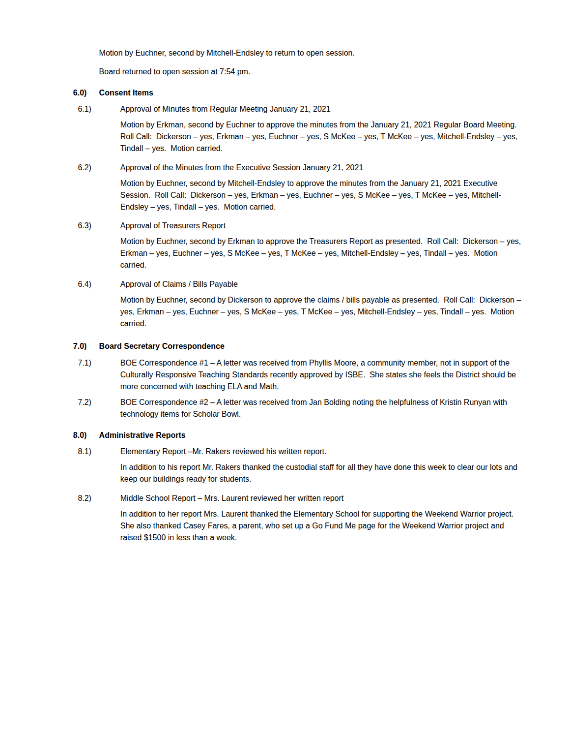Motion by Euchner, second by Mitchell-Endsley to return to open session.
Board returned to open session at 7:54 pm.
6.0) Consent Items
6.1) Approval of Minutes from Regular Meeting January 21, 2021
Motion by Erkman, second by Euchner to approve the minutes from the January 21, 2021 Regular Board Meeting. Roll Call: Dickerson – yes, Erkman – yes, Euchner – yes, S McKee – yes, T McKee – yes, Mitchell-Endsley – yes, Tindall – yes. Motion carried.
6.2) Approval of the Minutes from the Executive Session January 21, 2021
Motion by Euchner, second by Mitchell-Endsley to approve the minutes from the January 21, 2021 Executive Session. Roll Call: Dickerson – yes, Erkman – yes, Euchner – yes, S McKee – yes, T McKee – yes, Mitchell-Endsley – yes, Tindall – yes. Motion carried.
6.3) Approval of Treasurers Report
Motion by Euchner, second by Erkman to approve the Treasurers Report as presented. Roll Call: Dickerson – yes, Erkman – yes, Euchner – yes, S McKee – yes, T McKee – yes, Mitchell-Endsley – yes, Tindall – yes. Motion carried.
6.4) Approval of Claims / Bills Payable
Motion by Euchner, second by Dickerson to approve the claims / bills payable as presented. Roll Call: Dickerson – yes, Erkman – yes, Euchner – yes, S McKee – yes, T McKee – yes, Mitchell-Endsley – yes, Tindall – yes. Motion carried.
7.0) Board Secretary Correspondence
7.1) BOE Correspondence #1 – A letter was received from Phyllis Moore, a community member, not in support of the Culturally Responsive Teaching Standards recently approved by ISBE. She states she feels the District should be more concerned with teaching ELA and Math.
7.2) BOE Correspondence #2 – A letter was received from Jan Bolding noting the helpfulness of Kristin Runyan with technology items for Scholar Bowl.
8.0) Administrative Reports
8.1) Elementary Report –Mr. Rakers reviewed his written report.
In addition to his report Mr. Rakers thanked the custodial staff for all they have done this week to clear our lots and keep our buildings ready for students.
8.2) Middle School Report – Mrs. Laurent reviewed her written report
In addition to her report Mrs. Laurent thanked the Elementary School for supporting the Weekend Warrior project. She also thanked Casey Fares, a parent, who set up a Go Fund Me page for the Weekend Warrior project and raised $1500 in less than a week.